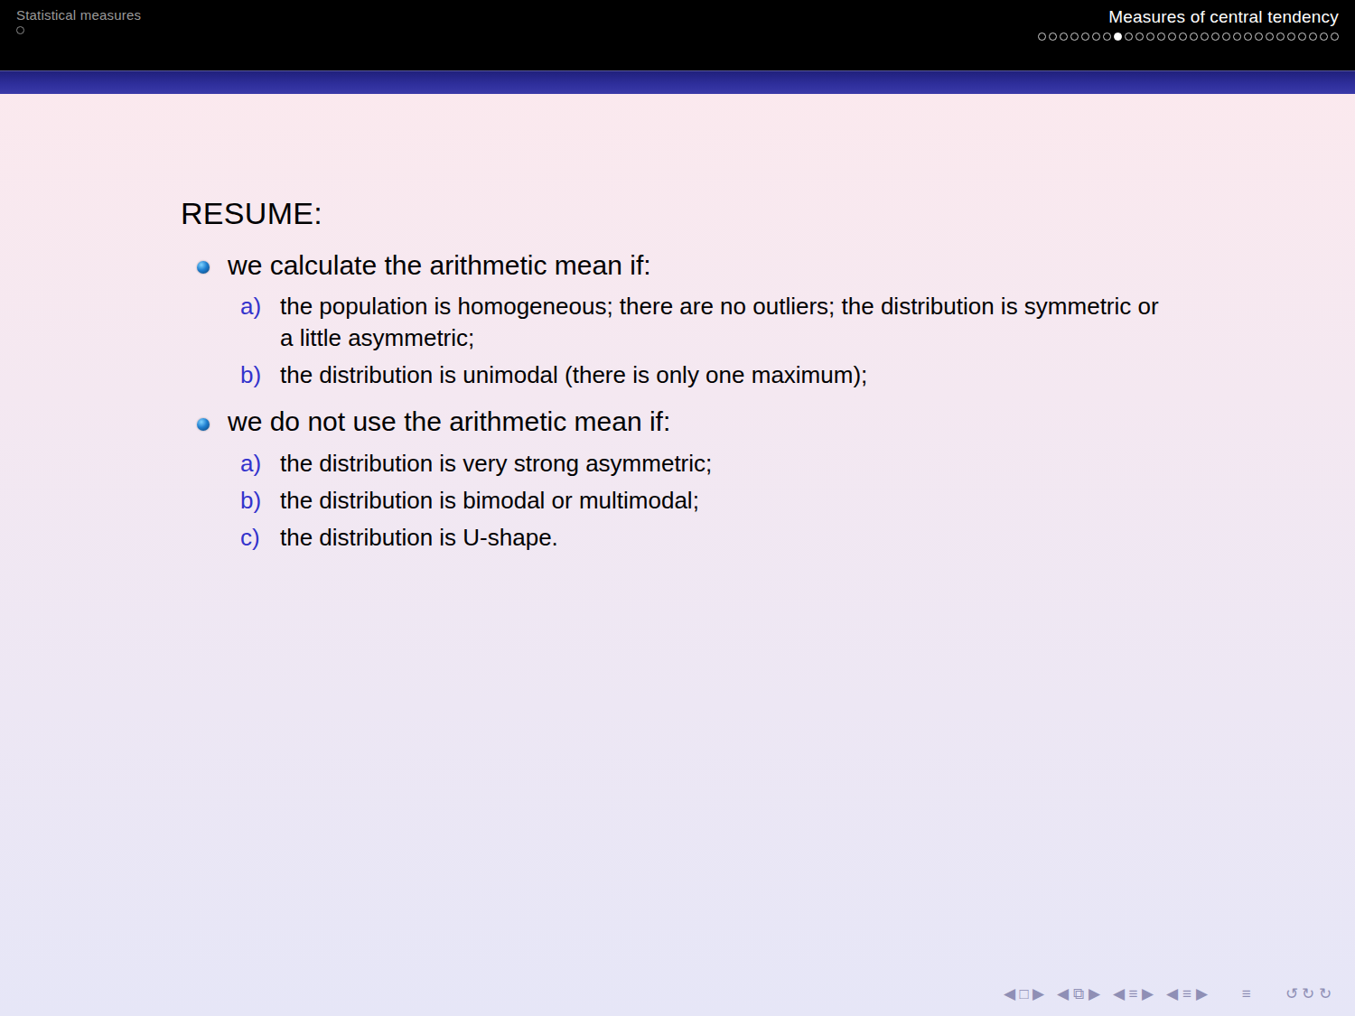Statistical measures
Measures of central tendency
RESUME:
we calculate the arithmetic mean if:
the population is homogeneous; there are no outliers; the distribution is symmetric or a little asymmetric;
the distribution is unimodal (there is only one maximum);
we do not use the arithmetic mean if:
the distribution is very strong asymmetric;
the distribution is bimodal or multimodal;
the distribution is U-shape.
◀ □ ▶ ◀ ⧉ ▶ ◀ ≡ ▶ ◀ ≡ ▶ ≡ ↺ ↻ ↻